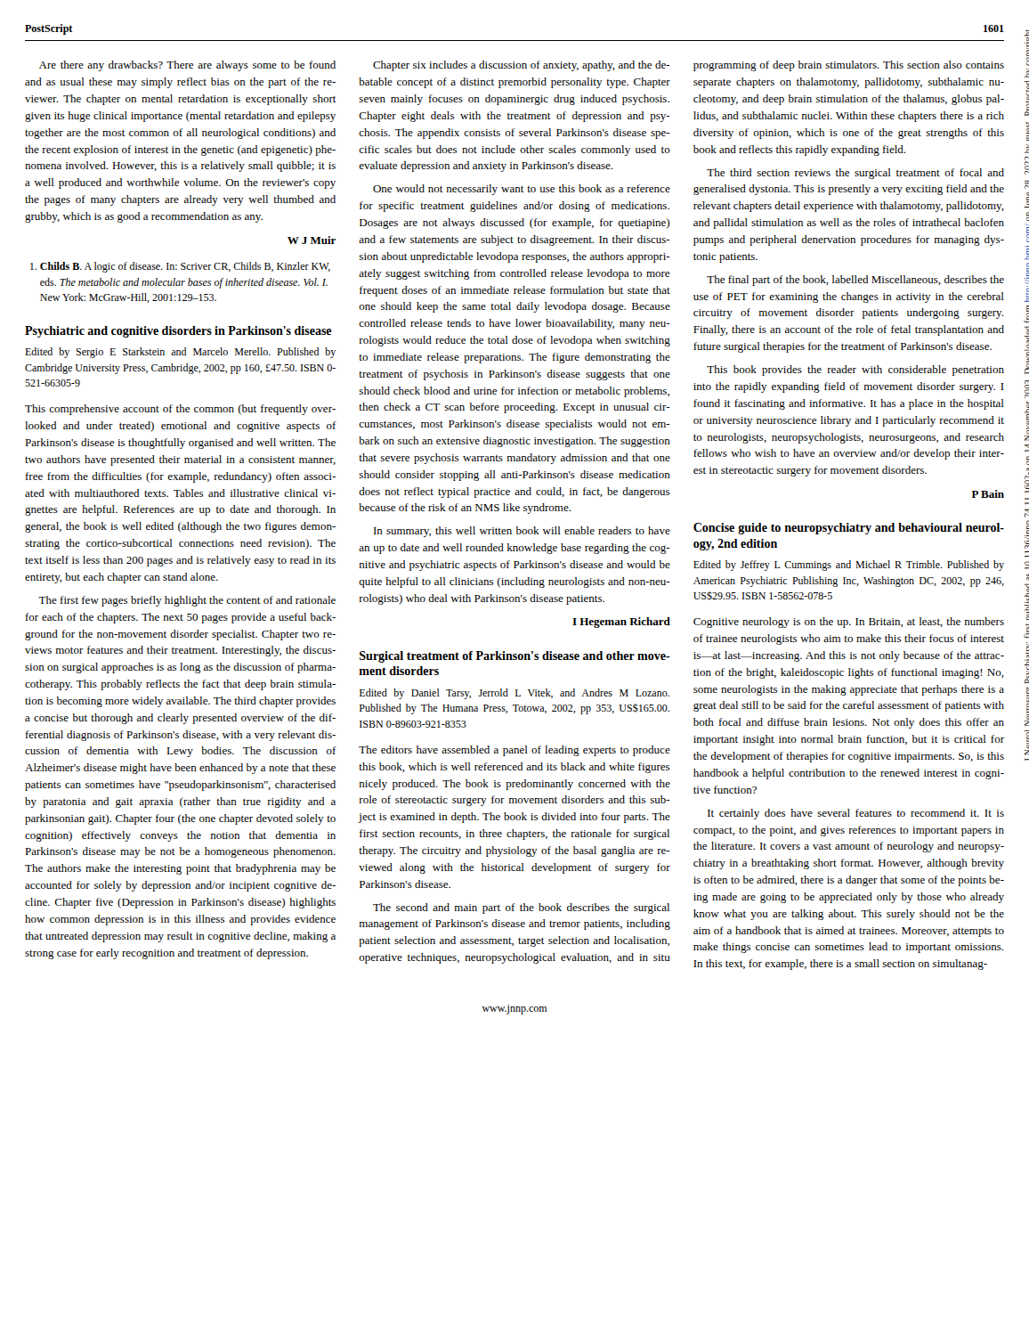PostScript 1601
J Neurol Neurosurg Psychiatry: first published as 10.1136/jnnp.74.11.1602-a on 14 November 2003. Downloaded from http://jnnp.bmj.com/ on June 28, 2022 by guest. Protected by copyright.
Are there any drawbacks? There are always some to be found and as usual these may simply reflect bias on the part of the reviewer. The chapter on mental retardation is exceptionally short given its huge clinical importance (mental retardation and epilepsy together are the most common of all neurological conditions) and the recent explosion of interest in the genetic (and epigenetic) phenomena involved. However, this is a relatively small quibble; it is a well produced and worthwhile volume. On the reviewer's copy the pages of many chapters are already very well thumbed and grubby, which is as good a recommendation as any.
W J Muir
Childs B. A logic of disease. In: Scriver CR, Childs B, Kinzler KW, eds. The metabolic and molecular bases of inherited disease. Vol. I. New York: McGraw-Hill, 2001:129–153.
Psychiatric and cognitive disorders in Parkinson's disease
Edited by Sergio E Starkstein and Marcelo Merello. Published by Cambridge University Press, Cambridge, 2002, pp 160, £47.50. ISBN 0-521-66305-9
This comprehensive account of the common (but frequently overlooked and under treated) emotional and cognitive aspects of Parkinson's disease is thoughtfully organised and well written. The two authors have presented their material in a consistent manner, free from the difficulties (for example, redundancy) often associated with multiauthored texts. Tables and illustrative clinical vignettes are helpful. References are up to date and thorough. In general, the book is well edited (although the two figures demonstrating the cortico-subcortical connections need revision). The text itself is less than 200 pages and is relatively easy to read in its entirety, but each chapter can stand alone.
The first few pages briefly highlight the content of and rationale for each of the chapters. The next 50 pages provide a useful background for the non-movement disorder specialist. Chapter two reviews motor features and their treatment. Interestingly, the discussion on surgical approaches is as long as the discussion of pharmacotherapy. This probably reflects the fact that deep brain stimulation is becoming more widely available. The third chapter provides a concise but thorough and clearly presented overview of the differential diagnosis of Parkinson's disease, with a very relevant discussion of dementia with Lewy bodies. The discussion of Alzheimer's disease might have been enhanced by a note that these patients can sometimes have ''pseudoparkinsonism'', characterised by paratonia and gait apraxia (rather than true rigidity and a parkinsonian gait). Chapter four (the one chapter devoted solely to cognition) effectively conveys the notion that dementia in Parkinson's disease may be not be a homogeneous phenomenon. The authors make the interesting point that bradyphrenia may be accounted for solely by depression and/or incipient cognitive decline. Chapter five (Depression in Parkinson's disease) highlights how common depression is in this illness and provides evidence that untreated depression may result in cognitive decline, making a strong case for early recognition and treatment of depression.
Chapter six includes a discussion of anxiety, apathy, and the debatable concept of a distinct premorbid personality type. Chapter seven mainly focuses on dopaminergic drug induced psychosis. Chapter eight deals with the treatment of depression and psychosis. The appendix consists of several Parkinson's disease specific scales but does not include other scales commonly used to evaluate depression and anxiety in Parkinson's disease.
One would not necessarily want to use this book as a reference for specific treatment guidelines and/or dosing of medications. Dosages are not always discussed (for example, for quetiapine) and a few statements are subject to disagreement. In their discussion about unpredictable levodopa responses, the authors appropriately suggest switching from controlled release levodopa to more frequent doses of an immediate release formulation but state that one should keep the same total daily levodopa dosage. Because controlled release tends to have lower bioavailability, many neurologists would reduce the total dose of levodopa when switching to immediate release preparations. The figure demonstrating the treatment of psychosis in Parkinson's disease suggests that one should check blood and urine for infection or metabolic problems, then check a CT scan before proceeding. Except in unusual circumstances, most Parkinson's disease specialists would not embark on such an extensive diagnostic investigation. The suggestion that severe psychosis warrants mandatory admission and that one should consider stopping all anti-Parkinson's disease medication does not reflect typical practice and could, in fact, be dangerous because of the risk of an NMS like syndrome.
In summary, this well written book will enable readers to have an up to date and well rounded knowledge base regarding the cognitive and psychiatric aspects of Parkinson's disease and would be quite helpful to all clinicians (including neurologists and non-neurologists) who deal with Parkinson's disease patients.
I Hegeman Richard
Surgical treatment of Parkinson's disease and other movement disorders
Edited by Daniel Tarsy, Jerrold L Vitek, and Andres M Lozano. Published by The Humana Press, Totowa, 2002, pp 353, US$165.00. ISBN 0-89603-921-8353
The editors have assembled a panel of leading experts to produce this book, which is well referenced and its black and white figures nicely produced. The book is predominantly concerned with the role of stereotactic surgery for movement disorders and this subject is examined in depth. The book is divided into four parts. The first section recounts, in three chapters, the rationale for surgical therapy. The circuitry and physiology of the basal ganglia are reviewed along with the historical development of surgery for Parkinson's disease.
The second and main part of the book describes the surgical management of Parkinson's disease and tremor patients, including patient selection and assessment, target selection and localisation, operative techniques, neuropsychological evaluation, and in situ programming of deep brain stimulators. This section also contains separate chapters on thalamotomy, pallidotomy, subthalamic nucleotomy, and deep brain stimulation of the thalamus, globus pallidus, and subthalamic nuclei. Within these chapters there is a rich diversity of opinion, which is one of the great strengths of this book and reflects this rapidly expanding field.
The third section reviews the surgical treatment of focal and generalised dystonia. This is presently a very exciting field and the relevant chapters detail experience with thalamotomy, pallidotomy, and pallidal stimulation as well as the roles of intrathecal baclofen pumps and peripheral denervation procedures for managing dystonic patients.
The final part of the book, labelled Miscellaneous, describes the use of PET for examining the changes in activity in the cerebral circuitry of movement disorder patients undergoing surgery. Finally, there is an account of the role of fetal transplantation and future surgical therapies for the treatment of Parkinson's disease.
This book provides the reader with considerable penetration into the rapidly expanding field of movement disorder surgery. I found it fascinating and informative. It has a place in the hospital or university neuroscience library and I particularly recommend it to neurologists, neuropsychologists, neurosurgeons, and research fellows who wish to have an overview and/or develop their interest in stereotactic surgery for movement disorders.
P Bain
Concise guide to neuropsychiatry and behavioural neurology, 2nd edition
Edited by Jeffrey L Cummings and Michael R Trimble. Published by American Psychiatric Publishing Inc, Washington DC, 2002, pp 246, US$29.95. ISBN 1-58562-078-5
Cognitive neurology is on the up. In Britain, at least, the numbers of trainee neurologists who aim to make this their focus of interest is—at last—increasing. And this is not only because of the attraction of the bright, kaleidoscopic lights of functional imaging! No, some neurologists in the making appreciate that perhaps there is a great deal still to be said for the careful assessment of patients with both focal and diffuse brain lesions. Not only does this offer an important insight into normal brain function, but it is critical for the development of therapies for cognitive impairments. So, is this handbook a helpful contribution to the renewed interest in cognitive function?
It certainly does have several features to recommend it. It is compact, to the point, and gives references to important papers in the literature. It covers a vast amount of neurology and neuropsychiatry in a breathtaking short format. However, although brevity is often to be admired, there is a danger that some of the points being made are going to be appreciated only by those who already know what you are talking about. This surely should not be the aim of a handbook that is aimed at trainees. Moreover, attempts to make things concise can sometimes lead to important omissions. In this text, for example, there is a small section on simultanag-
www.jnnp.com